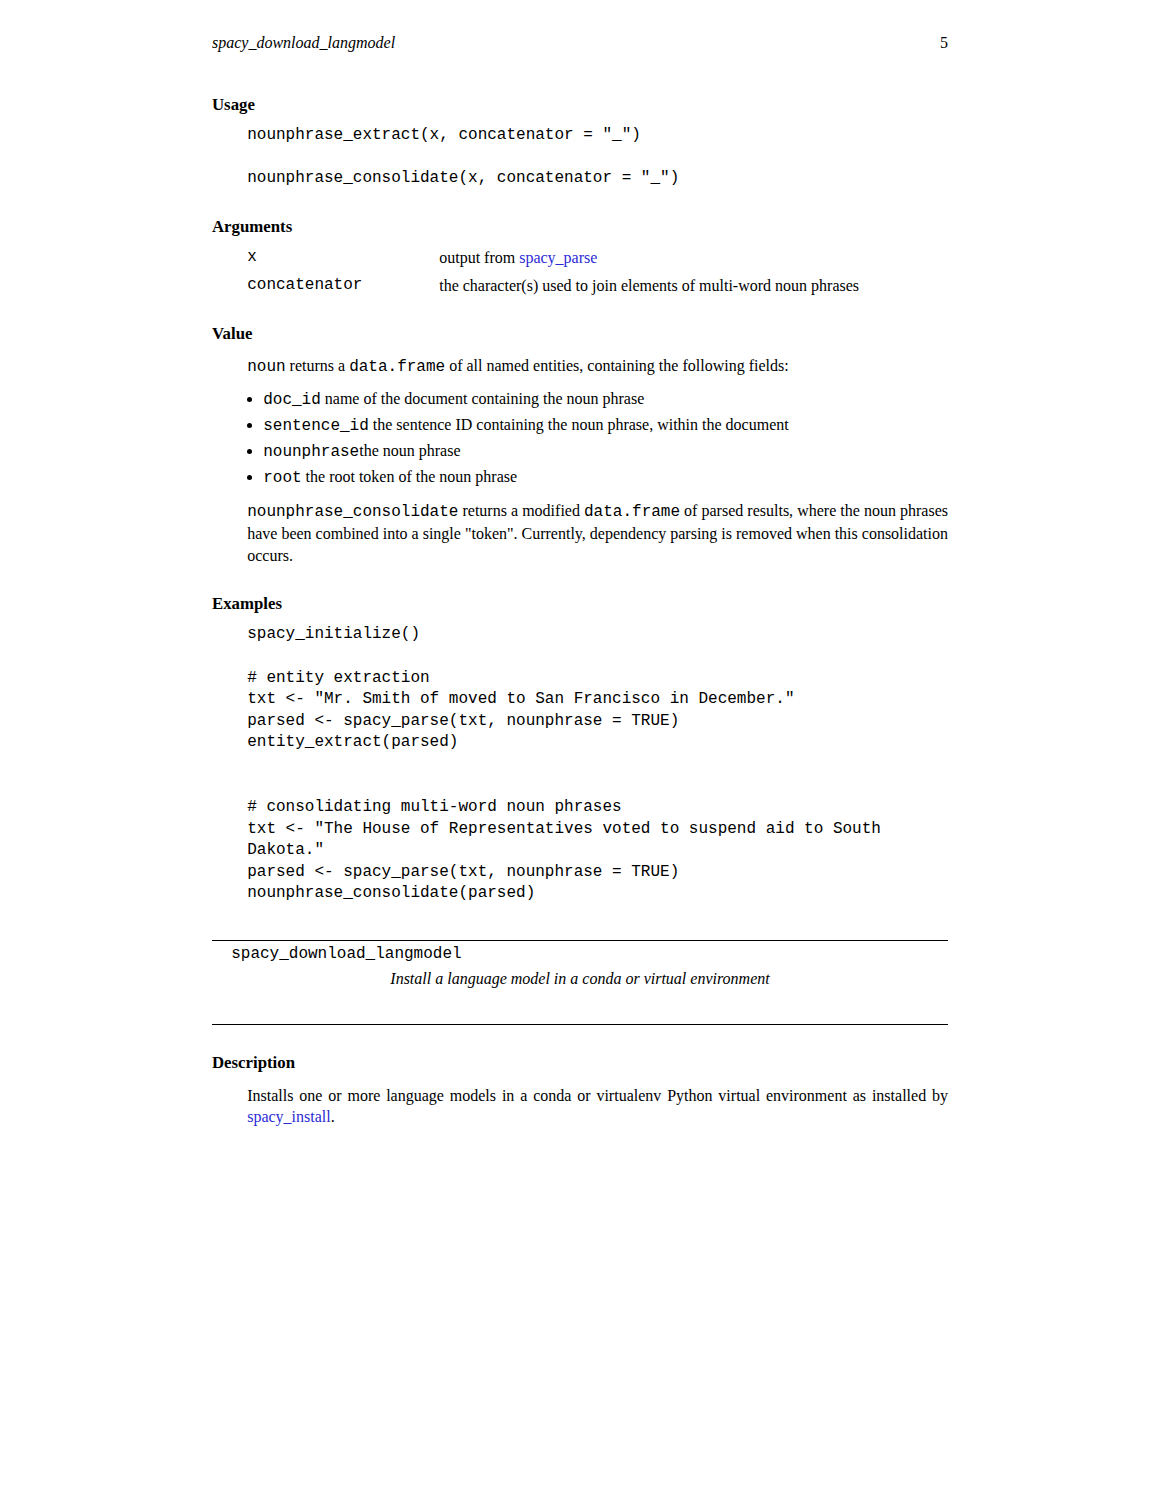spacy_download_langmodel 5
Usage
nounphrase_extract(x, concatenator = "_")

nounphrase_consolidate(x, concatenator = "_")
Arguments
x
output from spacy_parse
concatenator
the character(s) used to join elements of multi-word noun phrases
Value
noun returns a data.frame of all named entities, containing the following fields:
doc_id name of the document containing the noun phrase
sentence_id the sentence ID containing the noun phrase, within the document
nounphrasethe noun phrase
root the root token of the noun phrase
nounphrase_consolidate returns a modified data.frame of parsed results, where the noun phrases have been combined into a single "token". Currently, dependency parsing is removed when this consolidation occurs.
Examples
spacy_initialize()

# entity extraction
txt <- "Mr. Smith of moved to San Francisco in December."
parsed <- spacy_parse(txt, nounphrase = TRUE)
entity_extract(parsed)


# consolidating multi-word noun phrases
txt <- "The House of Representatives voted to suspend aid to South Dakota."
parsed <- spacy_parse(txt, nounphrase = TRUE)
nounphrase_consolidate(parsed)
spacy_download_langmodel
Install a language model in a conda or virtual environment
Description
Installs one or more language models in a conda or virtualenv Python virtual environment as installed by spacy_install.